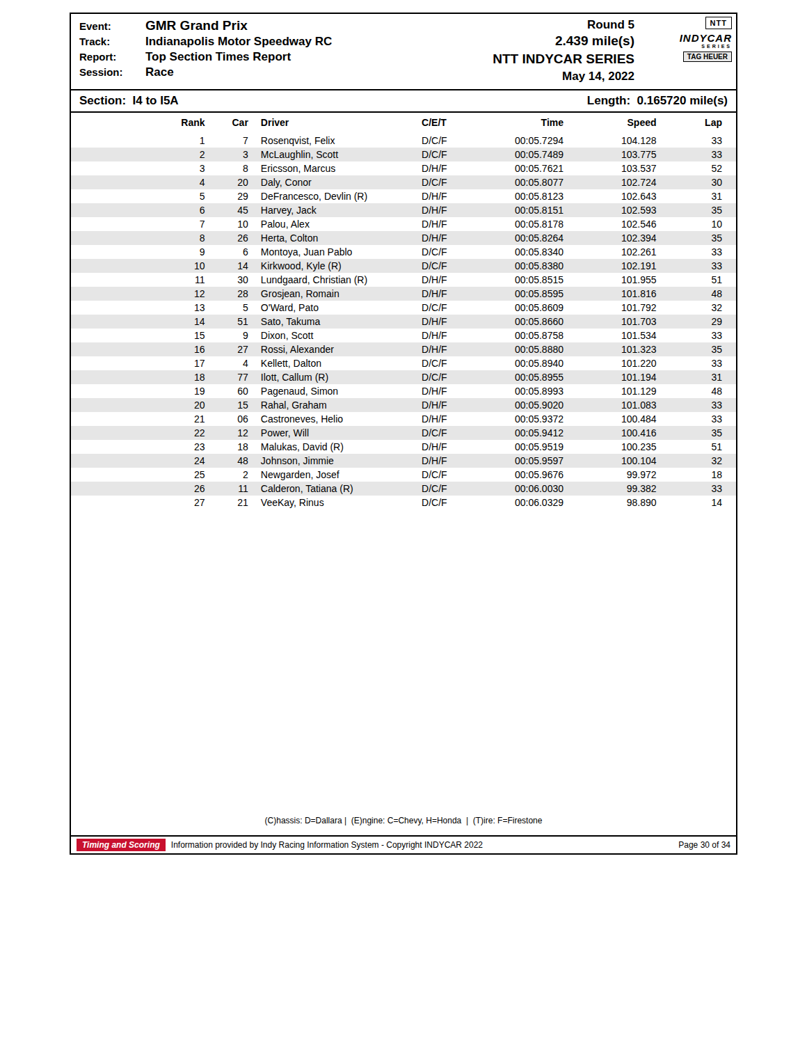Event:
GMR Grand Prix
Track:
Indianapolis Motor Speedway RC
Report:
Top Section Times Report
Session:
Race
Round 5
2.439 mile(s)
NTT INDYCAR SERIES
May 14, 2022
NTT
INDYCARSERIES
TAG HEUER
Section: I4 to I5A
Length: 0.165720 mile(s)
| | Rank | Car | Driver | C/E/T | Time | Speed | Lap |
| --- | --- | --- | --- | --- | --- | --- | --- |
| | 1 | 7 | Rosenqvist, Felix | D/C/F | 00:05.7294 | 104.128 | 33 |
| | 2 | 3 | McLaughlin, Scott | D/C/F | 00:05.7489 | 103.775 | 33 |
| | 3 | 8 | Ericsson, Marcus | D/H/F | 00:05.7621 | 103.537 | 52 |
| | 4 | 20 | Daly, Conor | D/C/F | 00:05.8077 | 102.724 | 30 |
| | 5 | 29 | DeFrancesco, Devlin (R) | D/H/F | 00:05.8123 | 102.643 | 31 |
| | 6 | 45 | Harvey, Jack | D/H/F | 00:05.8151 | 102.593 | 35 |
| | 7 | 10 | Palou, Alex | D/H/F | 00:05.8178 | 102.546 | 10 |
| | 8 | 26 | Herta, Colton | D/H/F | 00:05.8264 | 102.394 | 35 |
| | 9 | 6 | Montoya, Juan Pablo | D/C/F | 00:05.8340 | 102.261 | 33 |
| | 10 | 14 | Kirkwood, Kyle (R) | D/C/F | 00:05.8380 | 102.191 | 33 |
| | 11 | 30 | Lundgaard, Christian (R) | D/H/F | 00:05.8515 | 101.955 | 51 |
| | 12 | 28 | Grosjean, Romain | D/H/F | 00:05.8595 | 101.816 | 48 |
| | 13 | 5 | O'Ward, Pato | D/C/F | 00:05.8609 | 101.792 | 32 |
| | 14 | 51 | Sato, Takuma | D/H/F | 00:05.8660 | 101.703 | 29 |
| | 15 | 9 | Dixon, Scott | D/H/F | 00:05.8758 | 101.534 | 33 |
| | 16 | 27 | Rossi, Alexander | D/H/F | 00:05.8880 | 101.323 | 35 |
| | 17 | 4 | Kellett, Dalton | D/C/F | 00:05.8940 | 101.220 | 33 |
| | 18 | 77 | Ilott, Callum (R) | D/C/F | 00:05.8955 | 101.194 | 31 |
| | 19 | 60 | Pagenaud, Simon | D/H/F | 00:05.8993 | 101.129 | 48 |
| | 20 | 15 | Rahal, Graham | D/H/F | 00:05.9020 | 101.083 | 33 |
| | 21 | 06 | Castroneves, Helio | D/H/F | 00:05.9372 | 100.484 | 33 |
| | 22 | 12 | Power, Will | D/C/F | 00:05.9412 | 100.416 | 35 |
| | 23 | 18 | Malukas, David (R) | D/H/F | 00:05.9519 | 100.235 | 51 |
| | 24 | 48 | Johnson, Jimmie | D/H/F | 00:05.9597 | 100.104 | 32 |
| | 25 | 2 | Newgarden, Josef | D/C/F | 00:05.9676 | 99.972 | 18 |
| | 26 | 11 | Calderon, Tatiana (R) | D/C/F | 00:06.0030 | 99.382 | 33 |
| | 27 | 21 | VeeKay, Rinus | D/C/F | 00:06.0329 | 98.890 | 14 |
(C)hassis: D=Dallara | (E)ngine: C=Chevy, H=Honda | (T)ire: F=Firestone
Timing and Scoring
Information provided by Indy Racing Information System - Copyright INDYCAR 2022
Page 30 of 34